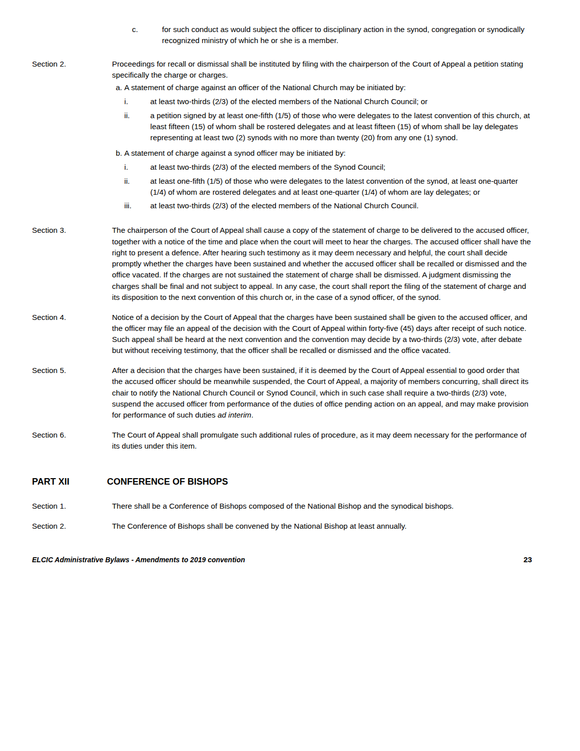c.
for such conduct as would subject the officer to disciplinary action in the synod, congregation or synodically recognized ministry of which he or she is a member.
Section 2.
Proceedings for recall or dismissal shall be instituted by filing with the chairperson of the Court of Appeal a petition stating specifically the charge or charges.
A statement of charge against an officer of the National Church may be initiated by:
i.
at least two-thirds (2/3) of the elected members of the National Church Council; or
ii.
a petition signed by at least one-fifth (1/5) of those who were delegates to the latest convention of this church, at least fifteen (15) of whom shall be rostered delegates and at least fifteen (15) of whom shall be lay delegates representing at least two (2) synods with no more than twenty (20) from any one (1) synod.
A statement of charge against a synod officer may be initiated by:
i.
at least two-thirds (2/3) of the elected members of the Synod Council;
ii.
at least one-fifth (1/5) of those who were delegates to the latest convention of the synod, at least one-quarter (1/4) of whom are rostered delegates and at least one-quarter (1/4) of whom are lay delegates; or
iii.
at least two-thirds (2/3) of the elected members of the National Church Council.
Section 3.
The chairperson of the Court of Appeal shall cause a copy of the statement of charge to be delivered to the accused officer, together with a notice of the time and place when the court will meet to hear the charges. The accused officer shall have the right to present a defence. After hearing such testimony as it may deem necessary and helpful, the court shall decide promptly whether the charges have been sustained and whether the accused officer shall be recalled or dismissed and the office vacated. If the charges are not sustained the statement of charge shall be dismissed. A judgment dismissing the charges shall be final and not subject to appeal. In any case, the court shall report the filing of the statement of charge and its disposition to the next convention of this church or, in the case of a synod officer, of the synod.
Section 4.
Notice of a decision by the Court of Appeal that the charges have been sustained shall be given to the accused officer, and the officer may file an appeal of the decision with the Court of Appeal within forty-five (45) days after receipt of such notice. Such appeal shall be heard at the next convention and the convention may decide by a two-thirds (2/3) vote, after debate but without receiving testimony, that the officer shall be recalled or dismissed and the office vacated.
Section 5.
After a decision that the charges have been sustained, if it is deemed by the Court of Appeal essential to good order that the accused officer should be meanwhile suspended, the Court of Appeal, a majority of members concurring, shall direct its chair to notify the National Church Council or Synod Council, which in such case shall require a two-thirds (2/3) vote, suspend the accused officer from performance of the duties of office pending action on an appeal, and may make provision for performance of such duties ad interim.
Section 6.
The Court of Appeal shall promulgate such additional rules of procedure, as it may deem necessary for the performance of its duties under this item.
PART XII CONFERENCE OF BISHOPS
Section 1.
There shall be a Conference of Bishops composed of the National Bishop and the synodical bishops.
Section 2.
The Conference of Bishops shall be convened by the National Bishop at least annually.
ELCIC Administrative Bylaws - Amendments to 2019 convention
23